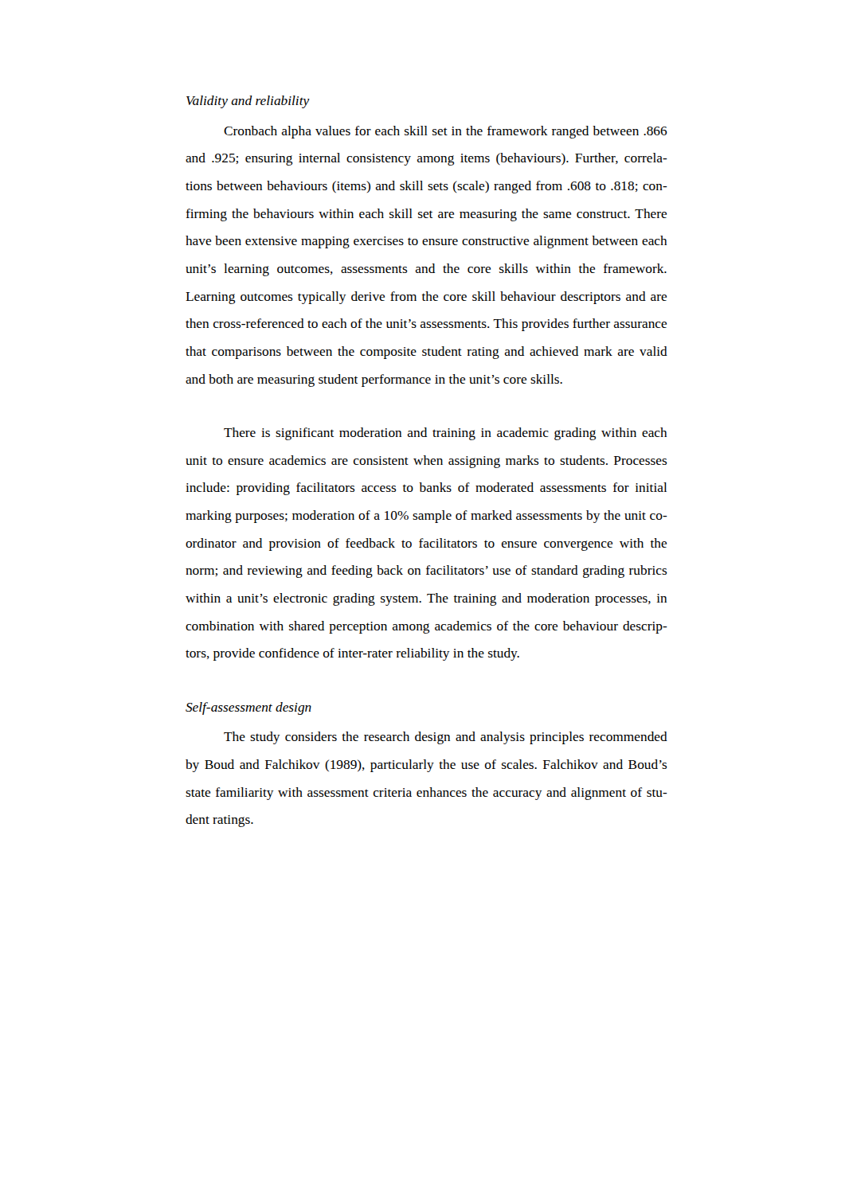Validity and reliability
Cronbach alpha values for each skill set in the framework ranged between .866 and .925; ensuring internal consistency among items (behaviours). Further, correlations between behaviours (items) and skill sets (scale) ranged from .608 to .818; confirming the behaviours within each skill set are measuring the same construct. There have been extensive mapping exercises to ensure constructive alignment between each unit’s learning outcomes, assessments and the core skills within the framework. Learning outcomes typically derive from the core skill behaviour descriptors and are then cross-referenced to each of the unit’s assessments. This provides further assurance that comparisons between the composite student rating and achieved mark are valid and both are measuring student performance in the unit’s core skills.
There is significant moderation and training in academic grading within each unit to ensure academics are consistent when assigning marks to students. Processes include: providing facilitators access to banks of moderated assessments for initial marking purposes; moderation of a 10% sample of marked assessments by the unit coordinator and provision of feedback to facilitators to ensure convergence with the norm; and reviewing and feeding back on facilitators’ use of standard grading rubrics within a unit’s electronic grading system. The training and moderation processes, in combination with shared perception among academics of the core behaviour descriptors, provide confidence of inter-rater reliability in the study.
Self-assessment design
The study considers the research design and analysis principles recommended by Boud and Falchikov (1989), particularly the use of scales. Falchikov and Boud’s state familiarity with assessment criteria enhances the accuracy and alignment of student ratings.